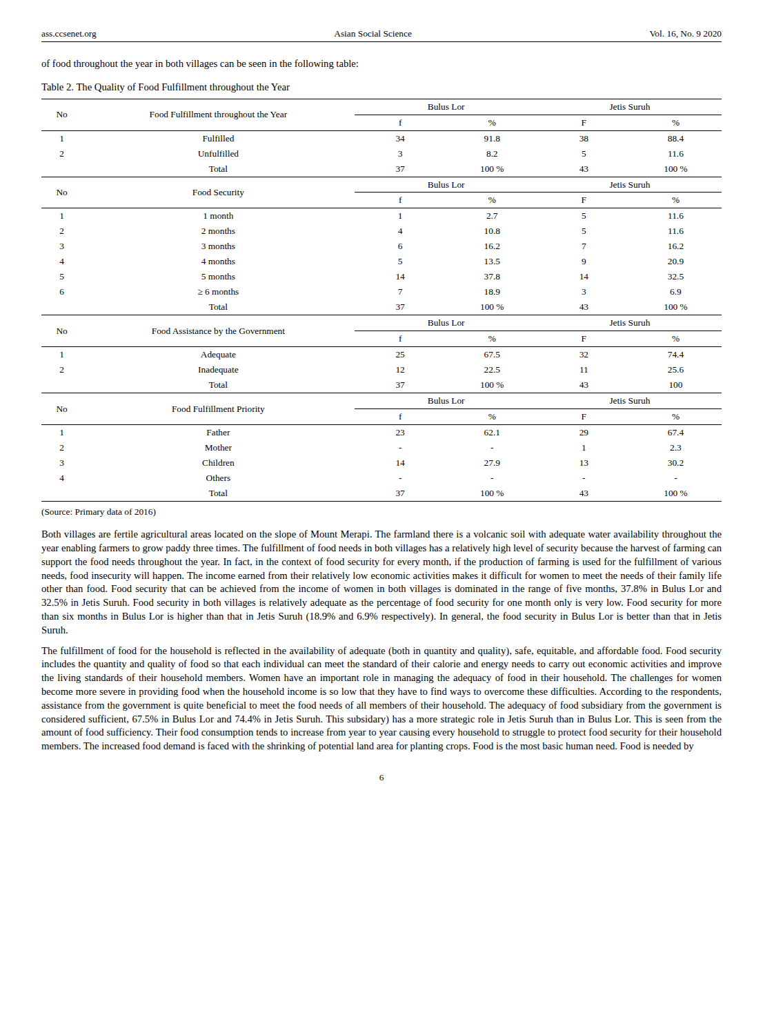ass.ccsenet.org
Asian Social Science
Vol. 16, No. 9 2020
of food throughout the year in both villages can be seen in the following table:
Table 2. The Quality of Food Fulfillment throughout the Year
| No | Food Fulfillment throughout the Year | Bulus Lor | Jetis Suruh |
| f | % | F | % |
| 1 | Fulfilled | 34 | 91.8 | 38 | 88.4 |
| 2 | Unfulfilled | 3 | 8.2 | 5 | 11.6 |
| | Total | 37 | 100 % | 43 | 100 % |
| No | Food Security | Bulus Lor | Jetis Suruh |
| f | % | F | % |
| 1 | 1 month | 1 | 2.7 | 5 | 11.6 |
| 2 | 2 months | 4 | 10.8 | 5 | 11.6 |
| 3 | 3 months | 6 | 16.2 | 7 | 16.2 |
| 4 | 4 months | 5 | 13.5 | 9 | 20.9 |
| 5 | 5 months | 14 | 37.8 | 14 | 32.5 |
| 6 | ≥ 6 months | 7 | 18.9 | 3 | 6.9 |
| | Total | 37 | 100 % | 43 | 100 % |
| No | Food Assistance by the Government | Bulus Lor | Jetis Suruh |
| f | % | F | % |
| 1 | Adequate | 25 | 67.5 | 32 | 74.4 |
| 2 | Inadequate | 12 | 22.5 | 11 | 25.6 |
| | Total | 37 | 100 % | 43 | 100 |
| No | Food Fulfillment Priority | Bulus Lor | Jetis Suruh |
| f | % | F | % |
| 1 | Father | 23 | 62.1 | 29 | 67.4 |
| 2 | Mother | - | - | 1 | 2.3 |
| 3 | Children | 14 | 27.9 | 13 | 30.2 |
| 4 | Others | - | - | - | - |
| | Total | 37 | 100 % | 43 | 100 % |
(Source: Primary data of 2016)
Both villages are fertile agricultural areas located on the slope of Mount Merapi. The farmland there is a volcanic soil with adequate water availability throughout the year enabling farmers to grow paddy three times. The fulfillment of food needs in both villages has a relatively high level of security because the harvest of farming can support the food needs throughout the year. In fact, in the context of food security for every month, if the production of farming is used for the fulfillment of various needs, food insecurity will happen. The income earned from their relatively low economic activities makes it difficult for women to meet the needs of their family life other than food. Food security that can be achieved from the income of women in both villages is dominated in the range of five months, 37.8% in Bulus Lor and 32.5% in Jetis Suruh. Food security in both villages is relatively adequate as the percentage of food security for one month only is very low. Food security for more than six months in Bulus Lor is higher than that in Jetis Suruh (18.9% and 6.9% respectively). In general, the food security in Bulus Lor is better than that in Jetis Suruh.
The fulfillment of food for the household is reflected in the availability of adequate (both in quantity and quality), safe, equitable, and affordable food. Food security includes the quantity and quality of food so that each individual can meet the standard of their calorie and energy needs to carry out economic activities and improve the living standards of their household members. Women have an important role in managing the adequacy of food in their household. The challenges for women become more severe in providing food when the household income is so low that they have to find ways to overcome these difficulties. According to the respondents, assistance from the government is quite beneficial to meet the food needs of all members of their household. The adequacy of food subsidiary from the government is considered sufficient, 67.5% in Bulus Lor and 74.4% in Jetis Suruh. This subsidary) has a more strategic role in Jetis Suruh than in Bulus Lor. This is seen from the amount of food sufficiency. Their food consumption tends to increase from year to year causing every household to struggle to protect food security for their household members. The increased food demand is faced with the shrinking of potential land area for planting crops. Food is the most basic human need. Food is needed by
6